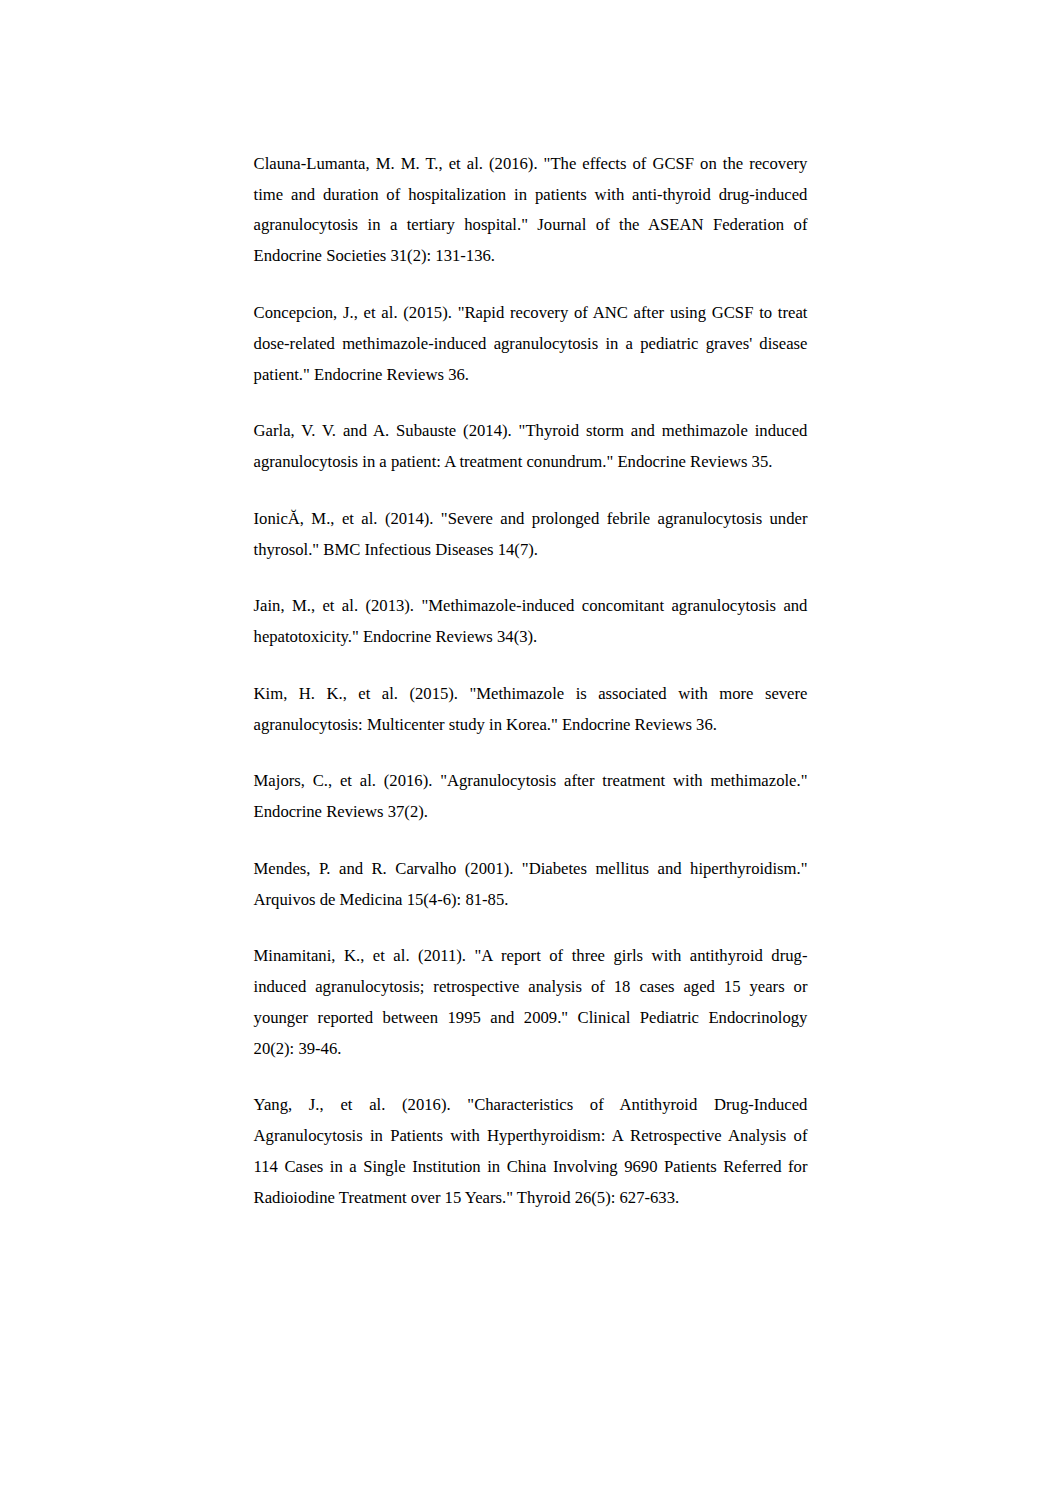Clauna-Lumanta, M. M. T., et al. (2016). "The effects of GCSF on the recovery time and duration of hospitalization in patients with anti-thyroid drug-induced agranulocytosis in a tertiary hospital." Journal of the ASEAN Federation of Endocrine Societies 31(2): 131-136.
Concepcion, J., et al. (2015). "Rapid recovery of ANC after using GCSF to treat dose-related methimazole-induced agranulocytosis in a pediatric graves' disease patient." Endocrine Reviews 36.
Garla, V. V. and A. Subauste (2014). "Thyroid storm and methimazole induced agranulocytosis in a patient: A treatment conundrum." Endocrine Reviews 35.
IonicĂ, M., et al. (2014). "Severe and prolonged febrile agranulocytosis under thyrosol." BMC Infectious Diseases 14(7).
Jain, M., et al. (2013). "Methimazole-induced concomitant agranulocytosis and hepatotoxicity." Endocrine Reviews 34(3).
Kim, H. K., et al. (2015). "Methimazole is associated with more severe agranulocytosis: Multicenter study in Korea." Endocrine Reviews 36.
Majors, C., et al. (2016). "Agranulocytosis after treatment with methimazole." Endocrine Reviews 37(2).
Mendes, P. and R. Carvalho (2001). "Diabetes mellitus and hiperthyroidism." Arquivos de Medicina 15(4-6): 81-85.
Minamitani, K., et al. (2011). "A report of three girls with antithyroid drug-induced agranulocytosis; retrospective analysis of 18 cases aged 15 years or younger reported between 1995 and 2009." Clinical Pediatric Endocrinology 20(2): 39-46.
Yang, J., et al. (2016). "Characteristics of Antithyroid Drug-Induced Agranulocytosis in Patients with Hyperthyroidism: A Retrospective Analysis of 114 Cases in a Single Institution in China Involving 9690 Patients Referred for Radioiodine Treatment over 15 Years." Thyroid 26(5): 627-633.